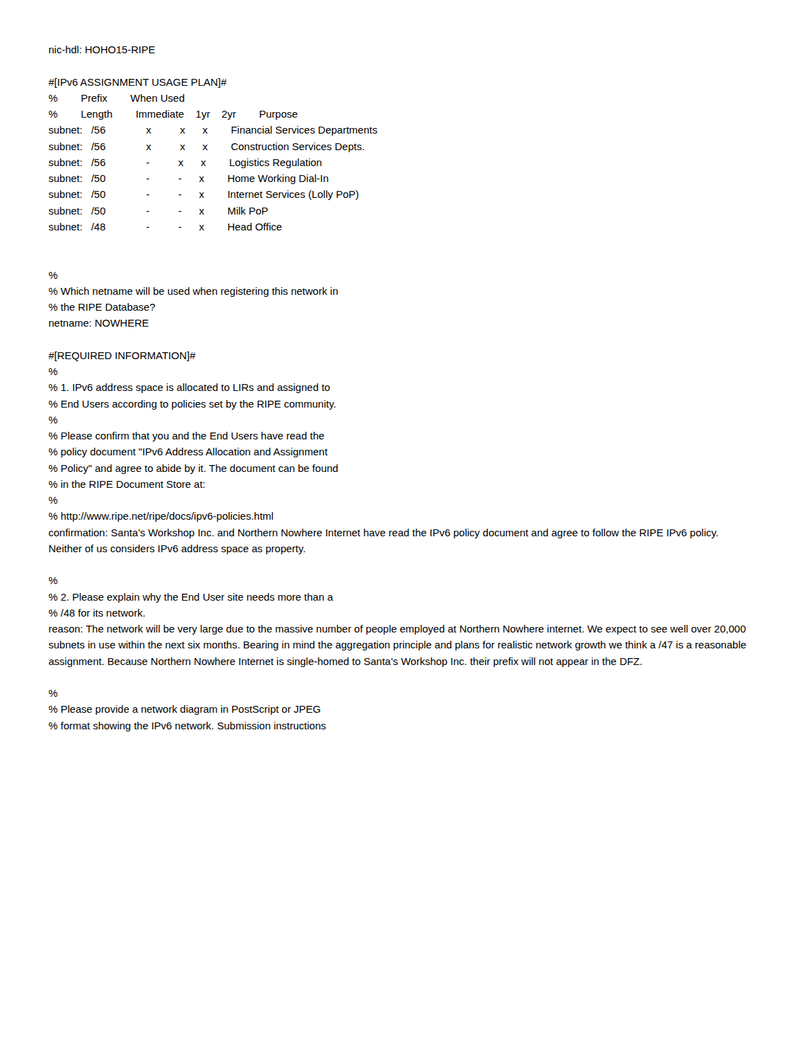nic-hdl: HOHO15-RIPE
#[IPv6 ASSIGNMENT USAGE PLAN]#
%        Prefix        When Used
%        Length        Immediate    1yr    2yr        Purpose
subnet:   /56              x          x      x        Financial Services Departments
subnet:   /56              x          x      x        Construction Services Depts.
subnet:   /56              -          x      x        Logistics Regulation
subnet:   /50              -          -      x        Home Working Dial-In
subnet:   /50              -          -      x        Internet Services (Lolly PoP)
subnet:   /50              -          -      x        Milk PoP
subnet:   /48              -          -      x        Head Office
%
% Which netname will be used when registering this network in
% the RIPE Database?
netname: NOWHERE
#[REQUIRED INFORMATION]#
%
% 1. IPv6 address space is allocated to LIRs and assigned to
% End Users according to policies set by the RIPE community.
%
% Please confirm that you and the End Users have read the
% policy document "IPv6 Address Allocation and Assignment
% Policy" and agree to abide by it. The document can be found
% in the RIPE Document Store at:
%
% http://www.ripe.net/ripe/docs/ipv6-policies.html
confirmation: Santa’s Workshop Inc. and Northern Nowhere Internet have read the IPv6 policy document and agree to follow the RIPE IPv6 policy. Neither of us considers IPv6 address space as property.
%
% 2. Please explain why the End User site needs more than a
% /48 for its network.
reason: The network will be very large due to the massive number of people employed at Northern Nowhere internet. We expect to see well over 20,000 subnets in use within the next six months. Bearing in mind the aggregation principle and plans for realistic network growth we think a /47 is a reasonable assignment. Because Northern Nowhere Internet is single-homed to Santa’s Workshop Inc. their prefix will not appear in the DFZ.
%
% Please provide a network diagram in PostScript or JPEG
% format showing the IPv6 network. Submission instructions